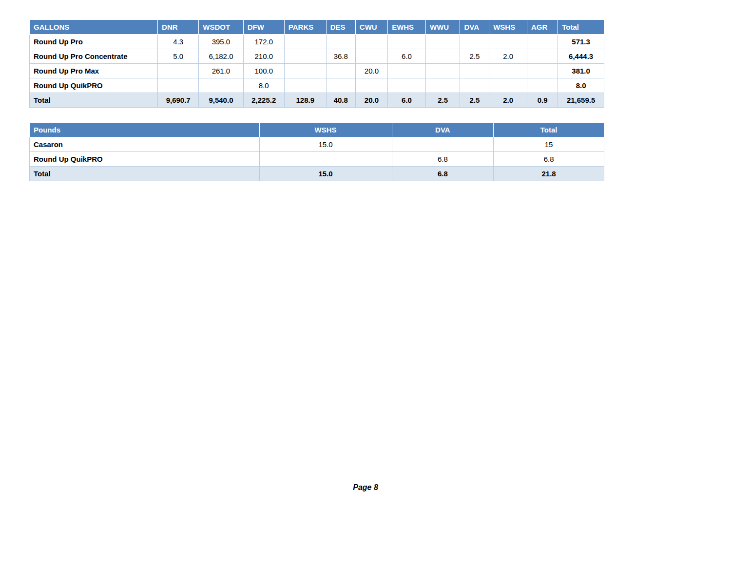| GALLONS | DNR | WSDOT | DFW | PARKS | DES | CWU | EWHS | WWU | DVA | WSHS | AGR | Total |
| --- | --- | --- | --- | --- | --- | --- | --- | --- | --- | --- | --- | --- |
| Round Up Pro | 4.3 | 395.0 | 172.0 | | | | | | | | | 571.3 |
| Round Up Pro Concentrate | 5.0 | 6,182.0 | 210.0 | | 36.8 | | 6.0 | | 2.5 | 2.0 | | 6,444.3 |
| Round Up Pro Max | | 261.0 | 100.0 | | | 20.0 | | | | | | 381.0 |
| Round Up QuikPRO | | | 8.0 | | | | | | | | | 8.0 |
| Total | 9,690.7 | 9,540.0 | 2,225.2 | 128.9 | 40.8 | 20.0 | 6.0 | 2.5 | 2.5 | 2.0 | 0.9 | 21,659.5 |
| Pounds | WSHS | DVA | Total |
| --- | --- | --- | --- |
| Casaron | 15.0 | | 15 |
| Round Up QuikPRO | | 6.8 | 6.8 |
| Total | 15.0 | 6.8 | 21.8 |
Page 8